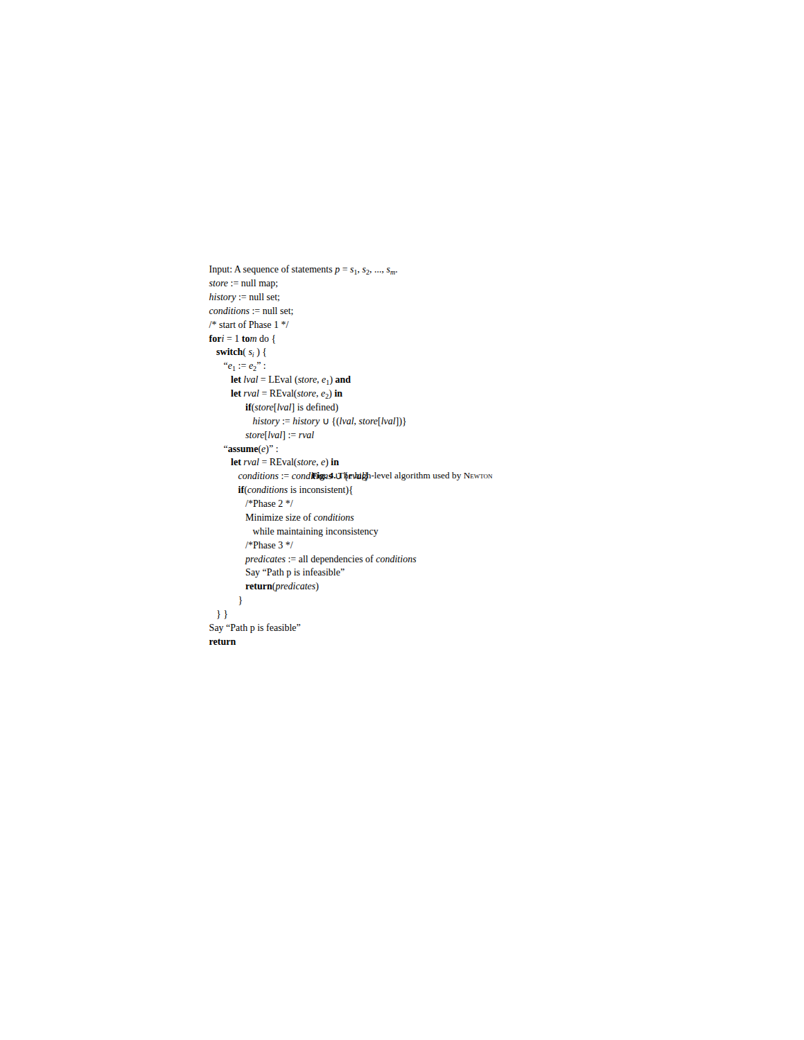Input: A sequence of statements p = s1, s2, ..., sm.
store := null map;
history := null set;
conditions := null set;
/* start of Phase 1 */
for i = 1 to m do {
switch( si ) {
“e1 := e2” :
let lval = LEval (store, e1) and
let rval = REval(store, e2) in
if(store[lval] is defined)
history := history ∪ {(lval, store[lval])}
store[lval] := rval
“assume(e)” :
let rval = REval(store, e) in
conditions := conditions ∪ {rval}
if(conditions is inconsistent){
/*Phase 2 */
Minimize size of conditions
while maintaining inconsistency
/*Phase 3 */
predicates := all dependencies of conditions
Say “Path p is infeasible”
return(predicates)
}
} }
Say “Path p is feasible”
return
Fig. 4. The high-level algorithm used by Newton